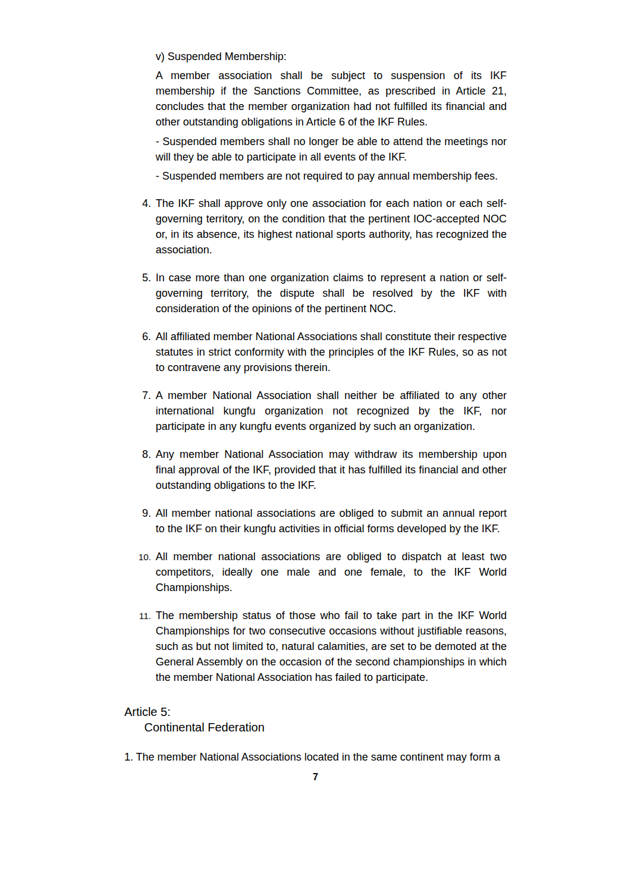v) Suspended Membership:
A member association shall be subject to suspension of its IKF membership if the Sanctions Committee, as prescribed in Article 21, concludes that the member organization had not fulfilled its financial and other outstanding obligations in Article 6 of the IKF Rules.
- Suspended members shall no longer be able to attend the meetings nor will they be able to participate in all events of the IKF.
- Suspended members are not required to pay annual membership fees.
4. The IKF shall approve only one association for each nation or each self-governing territory, on the condition that the pertinent IOC-accepted NOC or, in its absence, its highest national sports authority, has recognized the association.
5. In case more than one organization claims to represent a nation or self-governing territory, the dispute shall be resolved by the IKF with consideration of the opinions of the pertinent NOC.
6. All affiliated member National Associations shall constitute their respective statutes in strict conformity with the principles of the IKF Rules, so as not to contravene any provisions therein.
7. A member National Association shall neither be affiliated to any other international kungfu organization not recognized by the IKF, nor participate in any kungfu events organized by such an organization.
8. Any member National Association may withdraw its membership upon final approval of the IKF, provided that it has fulfilled its financial and other outstanding obligations to the IKF.
9. All member national associations are obliged to submit an annual report to the IKF on their kungfu activities in official forms developed by the IKF.
10. All member national associations are obliged to dispatch at least two competitors, ideally one male and one female, to the IKF World Championships.
11. The membership status of those who fail to take part in the IKF World Championships for two consecutive occasions without justifiable reasons, such as but not limited to, natural calamities, are set to be demoted at the General Assembly on the occasion of the second championships in which the member National Association has failed to participate.
Article 5: Continental Federation
1. The member National Associations located in the same continent may form a
7